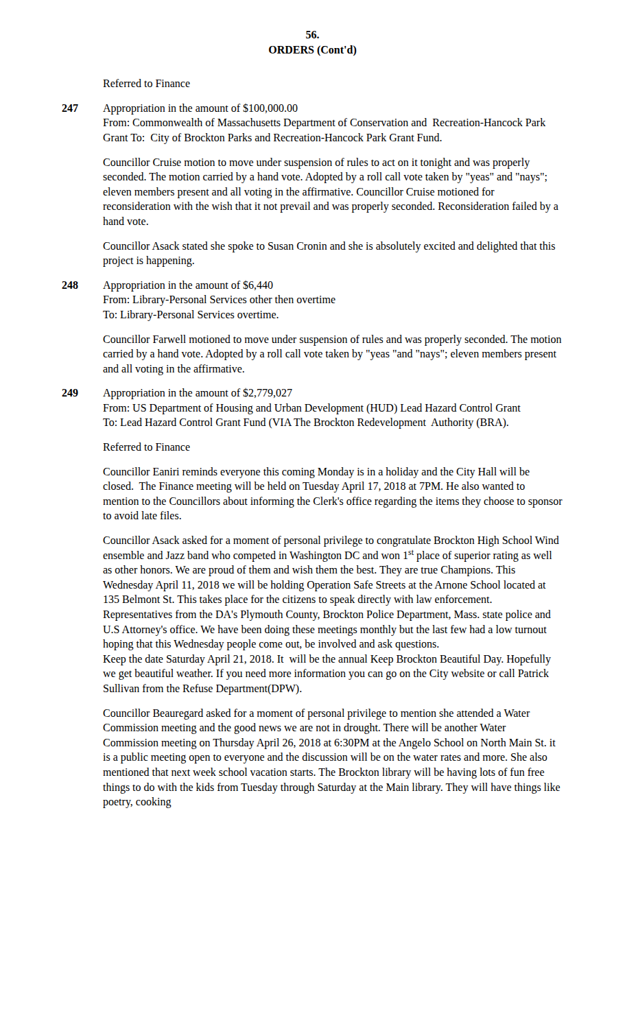56. ORDERS (Cont'd)
Referred to Finance
247
Appropriation in the amount of $100,000.00
From: Commonwealth of Massachusetts Department of Conservation and Recreation-Hancock Park Grant To: City of Brockton Parks and Recreation-Hancock Park Grant Fund.
Councillor Cruise motion to move under suspension of rules to act on it tonight and was properly seconded. The motion carried by a hand vote. Adopted by a roll call vote taken by "yeas" and "nays"; eleven members present and all voting in the affirmative. Councillor Cruise motioned for reconsideration with the wish that it not prevail and was properly seconded. Reconsideration failed by a hand vote.
Councillor Asack stated she spoke to Susan Cronin and she is absolutely excited and delighted that this project is happening.
248
Appropriation in the amount of $6,440
From: Library-Personal Services other then overtime
To: Library-Personal Services overtime.
Councillor Farwell motioned to move under suspension of rules and was properly seconded. The motion carried by a hand vote. Adopted by a roll call vote taken by "yeas "and "nays"; eleven members present and all voting in the affirmative.
249
Appropriation in the amount of $2,779,027
From: US Department of Housing and Urban Development (HUD) Lead Hazard Control Grant
To: Lead Hazard Control Grant Fund (VIA The Brockton Redevelopment Authority (BRA).
Referred to Finance
Councillor Eaniri reminds everyone this coming Monday is in a holiday and the City Hall will be closed. The Finance meeting will be held on Tuesday April 17, 2018 at 7PM. He also wanted to mention to the Councillors about informing the Clerk's office regarding the items they choose to sponsor to avoid late files.
Councillor Asack asked for a moment of personal privilege to congratulate Brockton High School Wind ensemble and Jazz band who competed in Washington DC and won 1st place of superior rating as well as other honors. We are proud of them and wish them the best. They are true Champions. This Wednesday April 11, 2018 we will be holding Operation Safe Streets at the Arnone School located at 135 Belmont St. This takes place for the citizens to speak directly with law enforcement. Representatives from the DA's Plymouth County, Brockton Police Department, Mass. state police and U.S Attorney's office. We have been doing these meetings monthly but the last few had a low turnout hoping that this Wednesday people come out, be involved and ask questions.
Keep the date Saturday April 21, 2018. It will be the annual Keep Brockton Beautiful Day. Hopefully we get beautiful weather. If you need more information you can go on the City website or call Patrick Sullivan from the Refuse Department(DPW).
Councillor Beauregard asked for a moment of personal privilege to mention she attended a Water Commission meeting and the good news we are not in drought. There will be another Water Commission meeting on Thursday April 26, 2018 at 6:30PM at the Angelo School on North Main St. it is a public meeting open to everyone and the discussion will be on the water rates and more. She also mentioned that next week school vacation starts. The Brockton library will be having lots of fun free things to do with the kids from Tuesday through Saturday at the Main library. They will have things like poetry, cooking